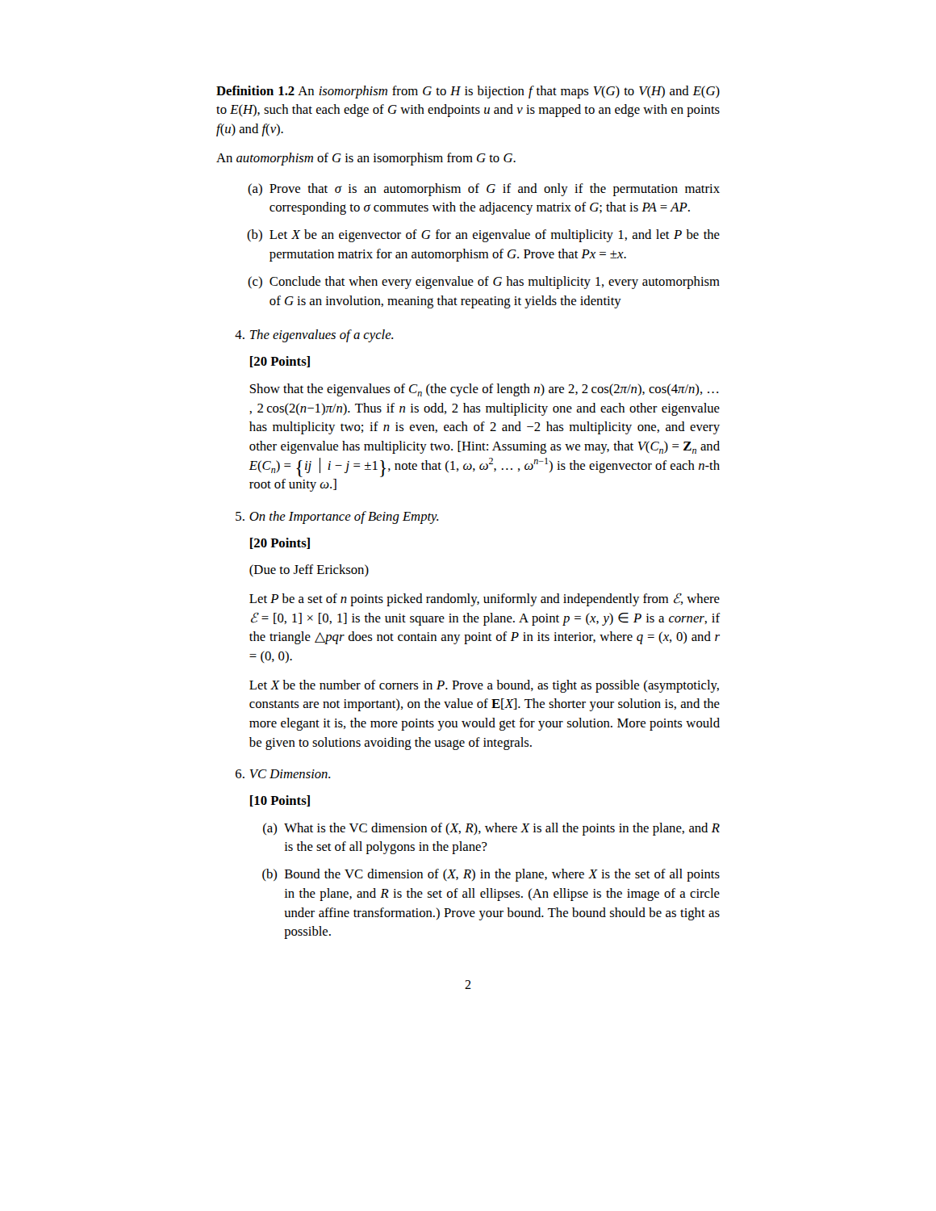Definition 1.2 An isomorphism from G to H is bijection f that maps V(G) to V(H) and E(G) to E(H), such that each edge of G with endpoints u and v is mapped to an edge with en points f(u) and f(v).
An automorphism of G is an isomorphism from G to G.
(a) Prove that σ is an automorphism of G if and only if the permutation matrix corresponding to σ commutes with the adjacency matrix of G; that is PA = AP.
(b) Let X be an eigenvector of G for an eigenvalue of multiplicity 1, and let P be the permutation matrix for an automorphism of G. Prove that Px = ±x.
(c) Conclude that when every eigenvalue of G has multiplicity 1, every automorphism of G is an involution, meaning that repeating it yields the identity
4.
The eigenvalues of a cycle.
[20 Points]
Show that the eigenvalues of Cn (the cycle of length n) are 2, 2 cos(2π/n), cos(4π/n), … , 2 cos(2(n−1)π/n). Thus if n is odd, 2 has multiplicity one and each other eigenvalue has multiplicity two; if n is even, each of 2 and −2 has multiplicity one, and every other eigenvalue has multiplicity two. [Hint: Assuming as we may, that V(Cn) = Zn and E(Cn) = {ij i − j = ±1}, note that (1, ω, ω2, … , ωn−1) is the eigenvector of each n-th root of unity ω.]
5.
On the Importance of Being Empty.
[20 Points]
(Due to Jeff Erickson)
Let P be a set of n points picked randomly, uniformly and independently from ℰ, where ℰ = [0, 1] × [0, 1] is the unit square in the plane. A point p = (x, y) ∈ P is a corner, if the triangle △pqr does not contain any point of P in its interior, where q = (x, 0) and r = (0, 0).
Let X be the number of corners in P. Prove a bound, as tight as possible (asymptoticly, constants are not important), on the value of E[X]. The shorter your solution is, and the more elegant it is, the more points you would get for your solution. More points would be given to solutions avoiding the usage of integrals.
6.
VC Dimension.
[10 Points]
(a) What is the VC dimension of (X, R), where X is all the points in the plane, and R is the set of all polygons in the plane?
(b) Bound the VC dimension of (X, R) in the plane, where X is the set of all points in the plane, and R is the set of all ellipses. (An ellipse is the image of a circle under affine transformation.) Prove your bound. The bound should be as tight as possible.
2